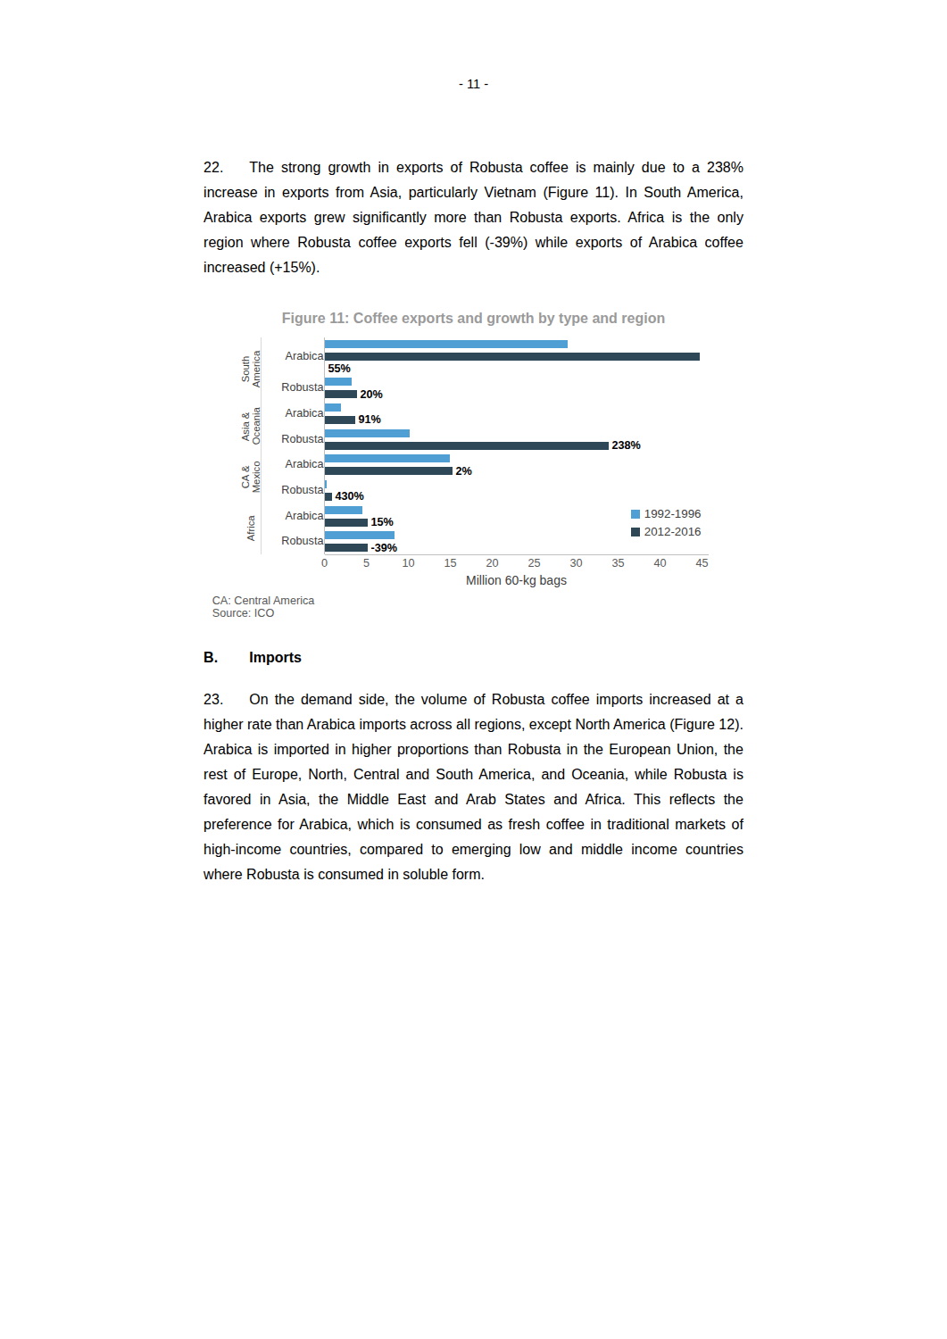- 11 -
22. The strong growth in exports of Robusta coffee is mainly due to a 238% increase in exports from Asia, particularly Vietnam (Figure 11). In South America, Arabica exports grew significantly more than Robusta exports. Africa is the only region where Robusta coffee exports fell (-39%) while exports of Arabica coffee increased (+15%).
Figure 11: Coffee exports and growth by type and region
| South America | Arabica | 55% |
| Robusta | 20% |
| Asia & Oceania | Arabica | 91% |
| Robusta | 238% |
| CA & Mexico | Arabica | 2% |
| Robusta | 430% |
| Africa | Arabica | 15% |
| Robusta | -39% |
0 5 10 15 20 25 30 35 40 45
Million 60-kg bags
1992-1996
2012-2016
CA: Central America
Source: ICO
B. Imports
23. On the demand side, the volume of Robusta coffee imports increased at a higher rate than Arabica imports across all regions, except North America (Figure 12). Arabica is imported in higher proportions than Robusta in the European Union, the rest of Europe, North, Central and South America, and Oceania, while Robusta is favored in Asia, the Middle East and Arab States and Africa. This reflects the preference for Arabica, which is consumed as fresh coffee in traditional markets of high-income countries, compared to emerging low and middle income countries where Robusta is consumed in soluble form.